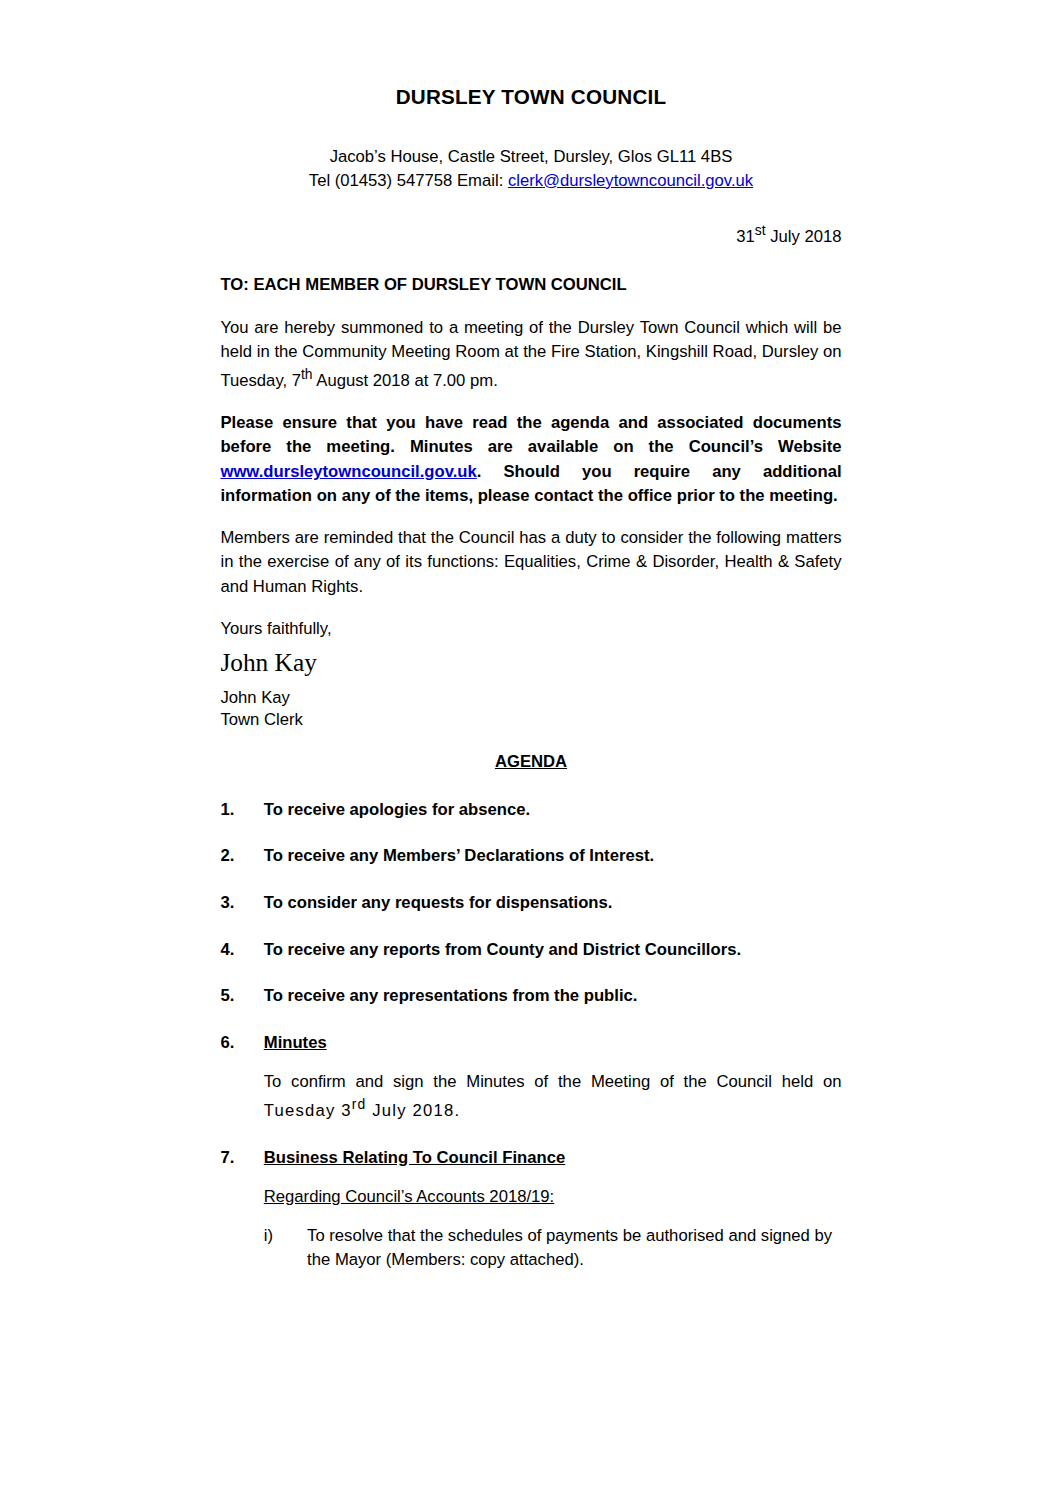DURSLEY TOWN COUNCIL
Jacob’s House, Castle Street, Dursley, Glos GL11 4BS
Tel (01453) 547758 Email: clerk@dursleytowncouncil.gov.uk
31st July 2018
TO: EACH MEMBER OF DURSLEY TOWN COUNCIL
You are hereby summoned to a meeting of the Dursley Town Council which will be held in the Community Meeting Room at the Fire Station, Kingshill Road, Dursley on Tuesday, 7th August 2018 at 7.00 pm.
Please ensure that you have read the agenda and associated documents before the meeting. Minutes are available on the Council’s Website www.dursleytowncouncil.gov.uk. Should you require any additional information on any of the items, please contact the office prior to the meeting.
Members are reminded that the Council has a duty to consider the following matters in the exercise of any of its functions: Equalities, Crime & Disorder, Health & Safety and Human Rights.
Yours faithfully,
John Kay
John Kay
Town Clerk
AGENDA
1.
To receive apologies for absence.
2.
To receive any Members’ Declarations of Interest.
3.
To consider any requests for dispensations.
4.
To receive any reports from County and District Councillors.
5.
To receive any representations from the public.
6.
Minutes
To confirm and sign the Minutes of the Meeting of the Council held on Tuesday 3rd July 2018.
7.
Business Relating To Council Finance
Regarding Council’s Accounts 2018/19:
i) To resolve that the schedules of payments be authorised and signed by the Mayor (Members: copy attached).